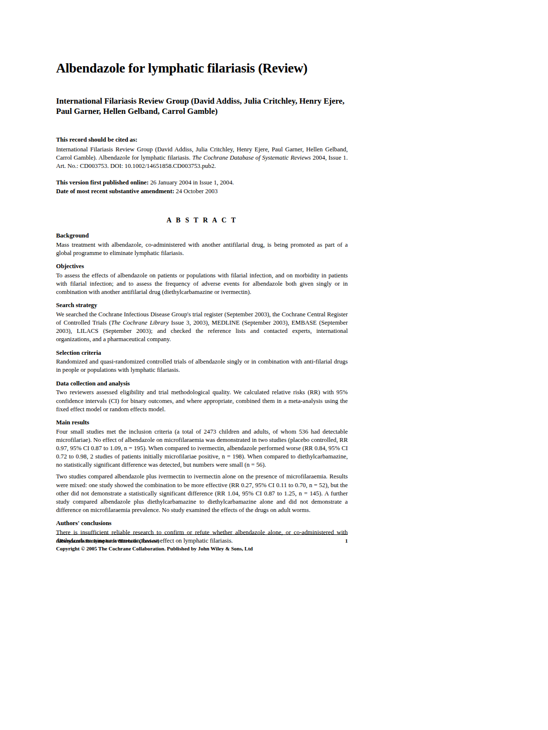Albendazole for lymphatic filariasis (Review)
International Filariasis Review Group (David Addiss, Julia Critchley, Henry Ejere, Paul Garner, Hellen Gelband, Carrol Gamble)
This record should be cited as:
International Filariasis Review Group (David Addiss, Julia Critchley, Henry Ejere, Paul Garner, Hellen Gelband, Carrol Gamble). Albendazole for lymphatic filariasis. The Cochrane Database of Systematic Reviews 2004, Issue 1. Art. No.: CD003753. DOI: 10.1002/14651858.CD003753.pub2.
This version first published online: 26 January 2004 in Issue 1, 2004.
Date of most recent substantive amendment: 24 October 2003
A B S T R A C T
Background
Mass treatment with albendazole, co-administered with another antifilarial drug, is being promoted as part of a global programme to eliminate lymphatic filariasis.
Objectives
To assess the effects of albendazole on patients or populations with filarial infection, and on morbidity in patients with filarial infection; and to assess the frequency of adverse events for albendazole both given singly or in combination with another antifilarial drug (diethylcarbamazine or ivermectin).
Search strategy
We searched the Cochrane Infectious Disease Group's trial register (September 2003), the Cochrane Central Register of Controlled Trials (The Cochrane Library Issue 3, 2003), MEDLINE (September 2003), EMBASE (September 2003), LILACS (September 2003); and checked the reference lists and contacted experts, international organizations, and a pharmaceutical company.
Selection criteria
Randomized and quasi-randomized controlled trials of albendazole singly or in combination with anti-filarial drugs in people or populations with lymphatic filariasis.
Data collection and analysis
Two reviewers assessed eligibility and trial methodological quality. We calculated relative risks (RR) with 95% confidence intervals (CI) for binary outcomes, and where appropriate, combined them in a meta-analysis using the fixed effect model or random effects model.
Main results
Four small studies met the inclusion criteria (a total of 2473 children and adults, of whom 536 had detectable microfilariae). No effect of albendazole on microfilaraemia was demonstrated in two studies (placebo controlled, RR 0.97, 95% CI 0.87 to 1.09, n = 195). When compared to ivermectin, albendazole performed worse (RR 0.84, 95% CI 0.72 to 0.98, 2 studies of patients initially microfilariae positive, n = 198). When compared to diethylcarbamazine, no statistically significant difference was detected, but numbers were small (n = 56).
Two studies compared albendazole plus ivermectin to ivermectin alone on the presence of microfilaraemia. Results were mixed: one study showed the combination to be more effective (RR 0.27, 95% CI 0.11 to 0.70, n = 52), but the other did not demonstrate a statistically significant difference (RR 1.04, 95% CI 0.87 to 1.25, n = 145). A further study compared albendazole plus diethylcarbamazine to diethylcarbamazine alone and did not demonstrate a difference on microfilaraemia prevalence. No study examined the effects of the drugs on adult worms.
Authors' conclusions
There is insufficient reliable research to confirm or refute whether albendazole alone, or co-administered with diethylcarbamazine or ivermectin, has an effect on lymphatic filariasis.
Albendazole for lymphatic filariasis (Review) 1
Copyright © 2005 The Cochrane Collaboration. Published by John Wiley & Sons, Ltd